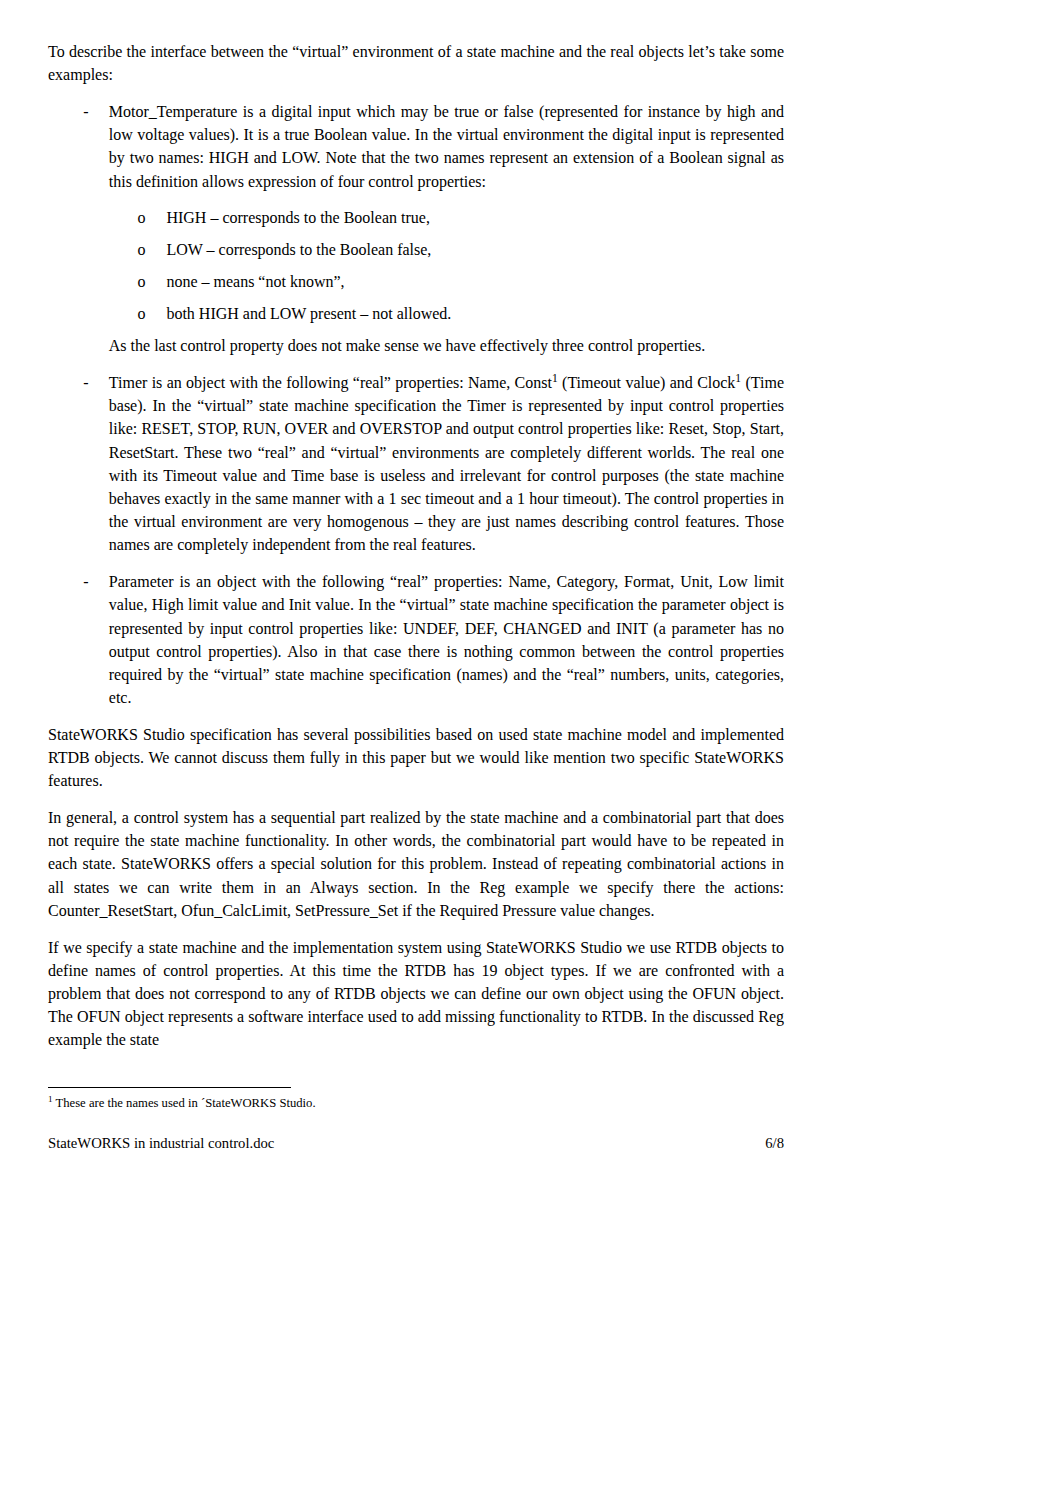To describe the interface between the “virtual” environment of a state machine and the real objects let’s take some examples:
-Motor_Temperature is a digital input which may be true or false (represented for instance by high and low voltage values). It is a true Boolean value. In the virtual environment the digital input is represented by two names: HIGH and LOW. Note that the two names represent an extension of a Boolean signal as this definition allows expression of four control properties:
o HIGH – corresponds to the Boolean true,
o LOW – corresponds to the Boolean false,
onone – means “not known”,
oboth HIGH and LOW present – not allowed.
As the last control property does not make sense we have effectively three control properties.
-Timer is an object with the following “real” properties: Name, Const1 (Timeout value) and Clock1 (Time base). In the “virtual” state machine specification the Timer is represented by input control properties like: RESET, STOP, RUN, OVER and OVERSTOP and output control properties like: Reset, Stop, Start, ResetStart. These two “real” and “virtual” environments are completely different worlds. The real one with its Timeout value and Time base is useless and irrelevant for control purposes (the state machine behaves exactly in the same manner with a 1 sec timeout and a 1 hour timeout). The control properties in the virtual environment are very homogenous – they are just names describing control features. Those names are completely independent from the real features.
-Parameter is an object with the following “real” properties: Name, Category, Format, Unit, Low limit value, High limit value and Init value. In the “virtual” state machine specification the parameter object is represented by input control properties like: UNDEF, DEF, CHANGED and INIT (a parameter has no output control properties). Also in that case there is nothing common between the control properties required by the “virtual” state machine specification (names) and the “real” numbers, units, categories, etc.
StateWORKS Studio specification has several possibilities based on used state machine model and implemented RTDB objects. We cannot discuss them fully in this paper but we would like mention two specific StateWORKS features.
In general, a control system has a sequential part realized by the state machine and a combinatorial part that does not require the state machine functionality. In other words, the combinatorial part would have to be repeated in each state. StateWORKS offers a special solution for this problem. Instead of repeating combinatorial actions in all states we can write them in an Always section. In the Reg example we specify there the actions: Counter_ResetStart, Ofun_CalcLimit, SetPressure_Set if the Required Pressure value changes.
If we specify a state machine and the implementation system using StateWORKS Studio we use RTDB objects to define names of control properties. At this time the RTDB has 19 object types. If we are confronted with a problem that does not correspond to any of RTDB objects we can define our own object using the OFUN object. The OFUN object represents a software interface used to add missing functionality to RTDB. In the discussed Reg example the state
1 These are the names used in ´StateWORKS Studio.
StateWORKS in industrial control.doc 6/8